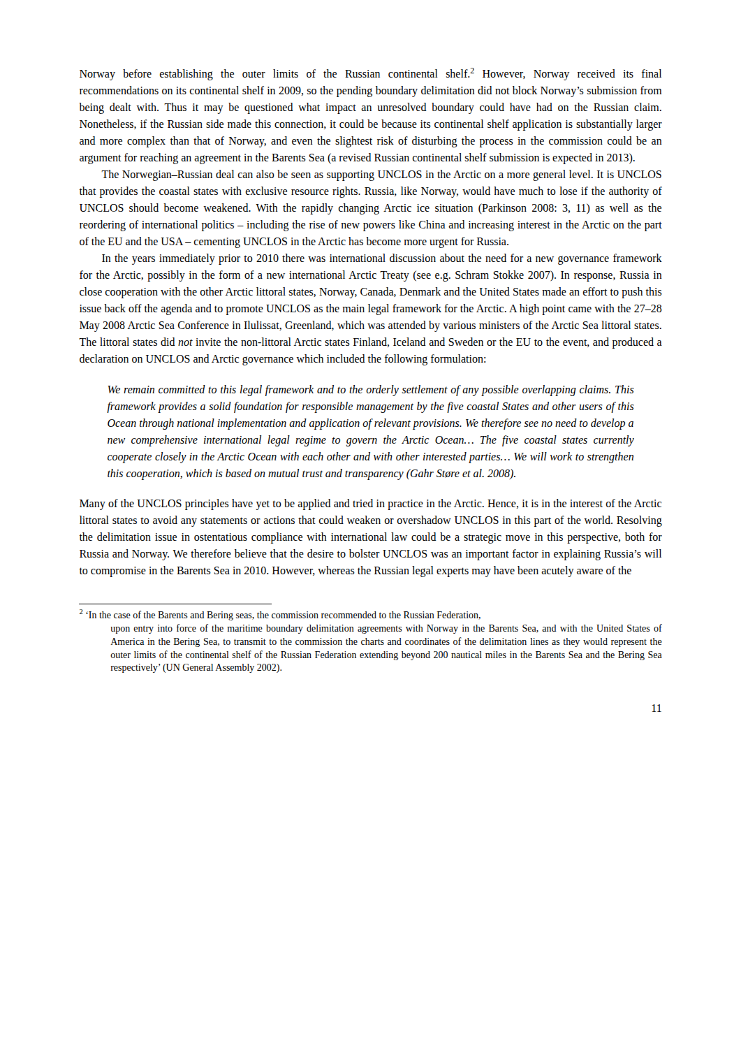Norway before establishing the outer limits of the Russian continental shelf.2 However, Norway received its final recommendations on its continental shelf in 2009, so the pending boundary delimitation did not block Norway’s submission from being dealt with. Thus it may be questioned what impact an unresolved boundary could have had on the Russian claim. Nonetheless, if the Russian side made this connection, it could be because its continental shelf application is substantially larger and more complex than that of Norway, and even the slightest risk of disturbing the process in the commission could be an argument for reaching an agreement in the Barents Sea (a revised Russian continental shelf submission is expected in 2013).
The Norwegian–Russian deal can also be seen as supporting UNCLOS in the Arctic on a more general level. It is UNCLOS that provides the coastal states with exclusive resource rights. Russia, like Norway, would have much to lose if the authority of UNCLOS should become weakened. With the rapidly changing Arctic ice situation (Parkinson 2008: 3, 11) as well as the reordering of international politics – including the rise of new powers like China and increasing interest in the Arctic on the part of the EU and the USA – cementing UNCLOS in the Arctic has become more urgent for Russia.
In the years immediately prior to 2010 there was international discussion about the need for a new governance framework for the Arctic, possibly in the form of a new international Arctic Treaty (see e.g. Schram Stokke 2007). In response, Russia in close cooperation with the other Arctic littoral states, Norway, Canada, Denmark and the United States made an effort to push this issue back off the agenda and to promote UNCLOS as the main legal framework for the Arctic. A high point came with the 27–28 May 2008 Arctic Sea Conference in Ilulissat, Greenland, which was attended by various ministers of the Arctic Sea littoral states. The littoral states did not invite the non-littoral Arctic states Finland, Iceland and Sweden or the EU to the event, and produced a declaration on UNCLOS and Arctic governance which included the following formulation:
We remain committed to this legal framework and to the orderly settlement of any possible overlapping claims. This framework provides a solid foundation for responsible management by the five coastal States and other users of this Ocean through national implementation and application of relevant provisions. We therefore see no need to develop a new comprehensive international legal regime to govern the Arctic Ocean… The five coastal states currently cooperate closely in the Arctic Ocean with each other and with other interested parties… We will work to strengthen this cooperation, which is based on mutual trust and transparency (Gahr Støre et al. 2008).
Many of the UNCLOS principles have yet to be applied and tried in practice in the Arctic. Hence, it is in the interest of the Arctic littoral states to avoid any statements or actions that could weaken or overshadow UNCLOS in this part of the world. Resolving the delimitation issue in ostentatious compliance with international law could be a strategic move in this perspective, both for Russia and Norway. We therefore believe that the desire to bolster UNCLOS was an important factor in explaining Russia’s will to compromise in the Barents Sea in 2010. However, whereas the Russian legal experts may have been acutely aware of the
2 ‘In the case of the Barents and Bering seas, the commission recommended to the Russian Federation, upon entry into force of the maritime boundary delimitation agreements with Norway in the Barents Sea, and with the United States of America in the Bering Sea, to transmit to the commission the charts and coordinates of the delimitation lines as they would represent the outer limits of the continental shelf of the Russian Federation extending beyond 200 nautical miles in the Barents Sea and the Bering Sea respectively’ (UN General Assembly 2002).
11